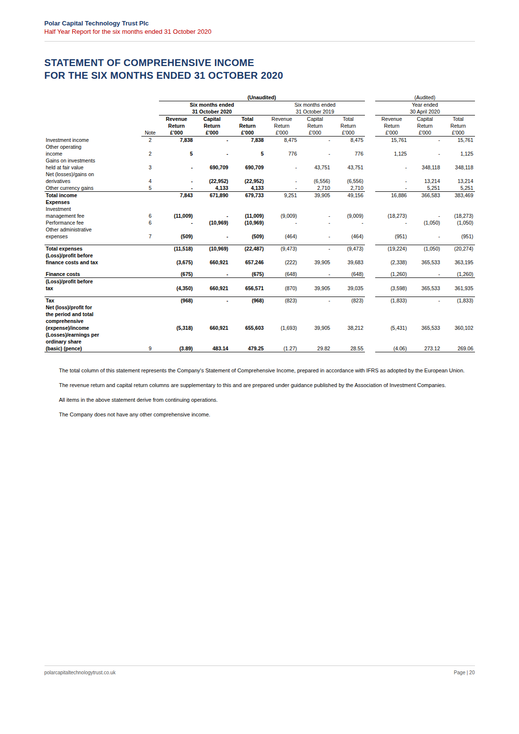Polar Capital Technology Trust Plc
Half Year Report for the six months ended 31 October 2020
STATEMENT OF COMPREHENSIVE INCOME
FOR THE SIX MONTHS ENDED 31 OCTOBER 2020
| | | (Unaudited) | | (Audited) |
| --- | --- | --- | --- | --- |
| | | Six months ended | Six months ended | | Year ended |
| | | 31 October 2020 | 31 October 2019 | | 30 April 2020 |
| | | Revenue | Capital | Total | Revenue | Capital | Total | | Revenue | Capital | Total |
| | | Return | Return | Return | Return | Return | Return | | Return | Return | Return |
| | Note | £'000 | £'000 | £'000 | £'000 | £'000 | £'000 | | £'000 | £'000 | £'000 |
| Investment income | 2 | 7,838 | - | 7,838 | 8,475 | - | 8,475 | | 15,761 | - | 15,761 |
| Other operating | | | | | | | | | | | |
| income | 2 | 5 | - | 5 | 776 | - | 776 | | 1,125 | - | 1,125 |
| Gains on investments | | | | | | | | | | | |
| held at fair value | 3 | - | 690,709 | 690,709 | - | 43,751 | 43,751 | | - | 348,118 | 348,118 |
| Net (losses)/gains on | | | | | | | | | | | |
| derivatives | 4 | - | (22,952) | (22,952) | - | (6,556) | (6,556) | | - | 13,214 | 13,214 |
| Other currency gains | 5 | - | 4,133 | 4,133 | - | 2,710 | 2,710 | | - | 5,251 | 5,251 |
| Total income | | 7,843 | 671,890 | 679,733 | 9,251 | 39,905 | 49,156 | | 16,886 | 366,583 | 383,469 |
| Expenses | | | | | | | | | | | |
| Investment | | | | | | | | | | | |
| management fee | 6 | (11,009) | - | (11,009) | (9,009) | - | (9,009) | | (18,273) | - | (18,273) |
| Performance fee | 6 | - | (10,969) | (10,969) | - | - | - | | - | (1,050) | (1,050) |
| Other administrative | | | | | | | | | | | |
| expenses | 7 | (509) | - | (509) | (464) | - | (464) | | (951) | - | (951) |
| Total expenses | | (11,518) | (10,969) | (22,487) | (9,473) | - | (9,473) | | (19,224) | (1,050) | (20,274) |
| (Loss)/profit before | | | | | | | | | | | |
| finance costs and tax | | (3,675) | 660,921 | 657,246 | (222) | 39,905 | 39,683 | | (2,338) | 365,533 | 363,195 |
| Finance costs | | (675) | - | (675) | (648) | - | (648) | | (1,260) | - | (1,260) |
| (Loss)/profit before | | | | | | | | | | | |
| tax | | (4,350) | 660,921 | 656,571 | (870) | 39,905 | 39,035 | | (3,598) | 365,533 | 361,935 |
| Tax | | (968) | - | (968) | (823) | - | (823) | | (1,833) | - | (1,833) |
| Net (loss)/profit for | | | | | | | | | | | |
| the period and total | | | | | | | | | | | |
| comprehensive | | | | | | | | | | | |
| (expense)/income | | (5,318) | 660,921 | 655,603 | (1,693) | 39,905 | 38,212 | | (5,431) | 365,533 | 360,102 |
| (Losses)/earnings per | | | | | | | | | | | |
| ordinary share | | | | | | | | | | | |
| (basic) (pence) | 9 | (3.89) | 483.14 | 479.25 | (1.27) | 29.82 | 28.55 | | (4.06) | 273.12 | 269.06 |
The total column of this statement represents the Company's Statement of Comprehensive Income, prepared in accordance with IFRS as adopted by the European Union.
The revenue return and capital return columns are supplementary to this and are prepared under guidance published by the Association of Investment Companies.
All items in the above statement derive from continuing operations.
The Company does not have any other comprehensive income.
polarcapitaltechnologytrust.co.uk Page | 20